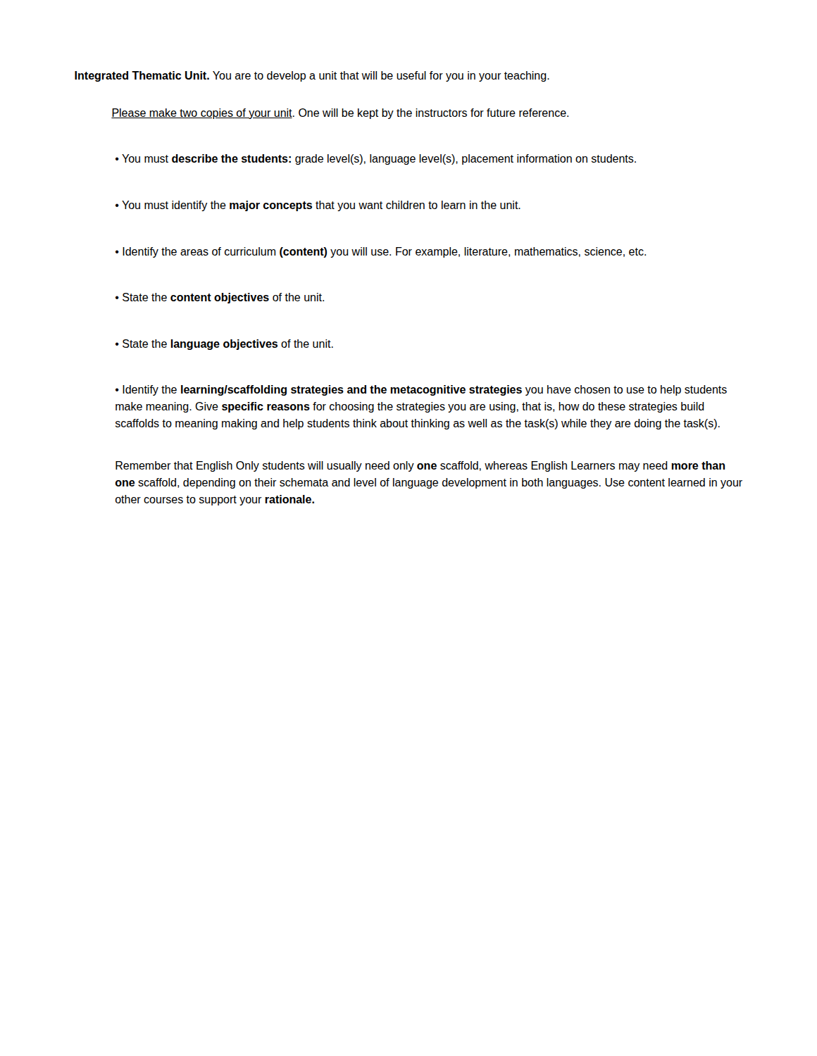Integrated Thematic Unit. You are to develop a unit that will be useful for you in your teaching.
Please make two copies of your unit. One will be kept by the instructors for future reference.
• You must describe the students: grade level(s), language level(s), placement information on students.
• You must identify the major concepts that you want children to learn in the unit.
• Identify the areas of curriculum (content) you will use. For example, literature, mathematics, science, etc.
• State the content objectives of the unit.
• State the language objectives of the unit.
• Identify the learning/scaffolding strategies and the metacognitive strategies you have chosen to use to help students make meaning. Give specific reasons for choosing the strategies you are using, that is, how do these strategies build scaffolds to meaning making and help students think about thinking as well as the task(s) while they are doing the task(s).
Remember that English Only students will usually need only one scaffold, whereas English Learners may need more than one scaffold, depending on their schemata and level of language development in both languages. Use content learned in your other courses to support your rationale.